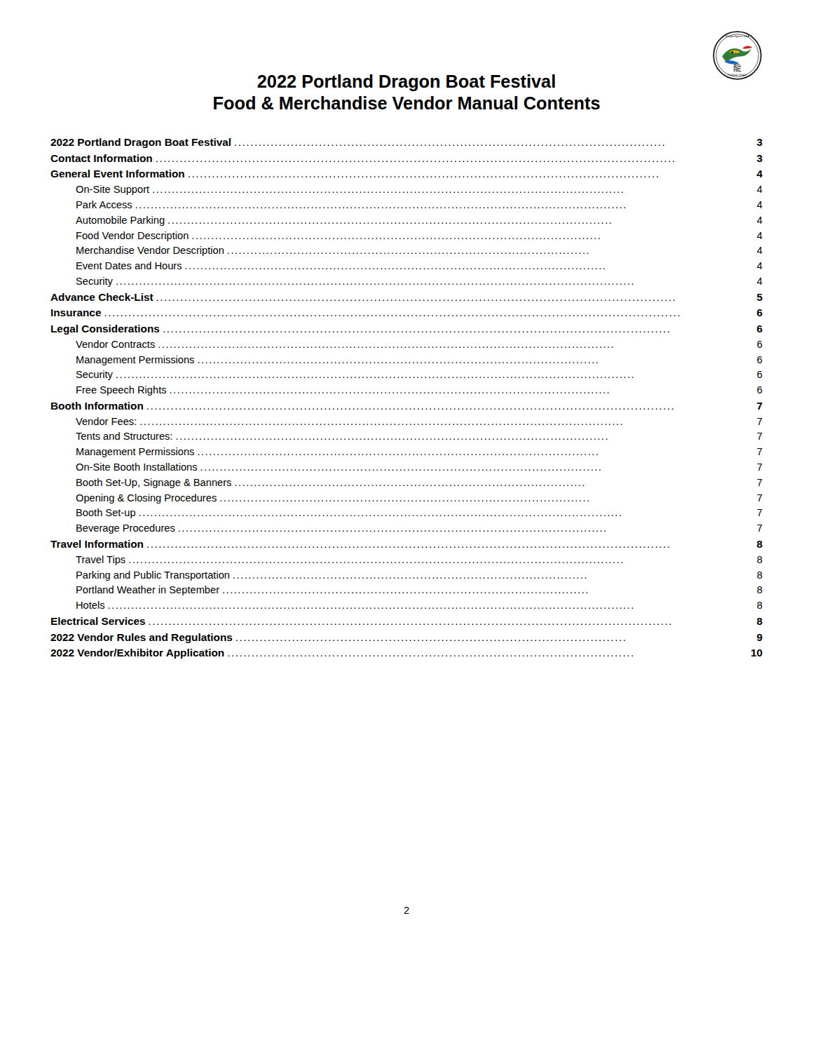龍 Portland, Oregon DragonSports USA
2022 Portland Dragon Boat FestivalFood & Merchandise Vendor Manual Contents
2022 Portland Dragon Boat Festival........................................................................................................... 3
Contact Information................................................................................................................................. 3
General Event Information..................................................................................................................... 4
On-Site Support......................................................................................................................... 4
Park Access.............................................................................................................................. 4
Automobile Parking.................................................................................................................. 4
Food Vendor Description......................................................................................................... 4
Merchandise Vendor Description............................................................................................. 4
Event Dates and Hours............................................................................................................ 4
Security..................................................................................................................................... 4
Advance Check-List................................................................................................................................. 5
Insurance............................................................................................................................................... 6
Legal Considerations.............................................................................................................................. 6
Vendor Contracts..................................................................................................................... 6
Management Permissions....................................................................................................... 6
Security..................................................................................................................................... 6
Free Speech Rights................................................................................................................. 6
Booth Information................................................................................................................................... 7
Vendor Fees:............................................................................................................................ 7
Tents and Structures:............................................................................................................... 7
Management Permissions....................................................................................................... 7
On-Site Booth Installations....................................................................................................... 7
Booth Set-Up, Signage & Banners.......................................................................................... 7
Opening & Closing Procedures............................................................................................... 7
Booth Set-up............................................................................................................................ 7
Beverage Procedures.............................................................................................................. 7
Travel Information.................................................................................................................................. 8
Travel Tips............................................................................................................................... 8
Parking and Public Transportation........................................................................................... 8
Portland Weather in September.............................................................................................. 8
Hotels....................................................................................................................................... 8
Electrical Services.................................................................................................................................. 8
2022 Vendor Rules and Regulations................................................................................................. 9
2022 Vendor/Exhibitor Application..................................................................................................... 10
2